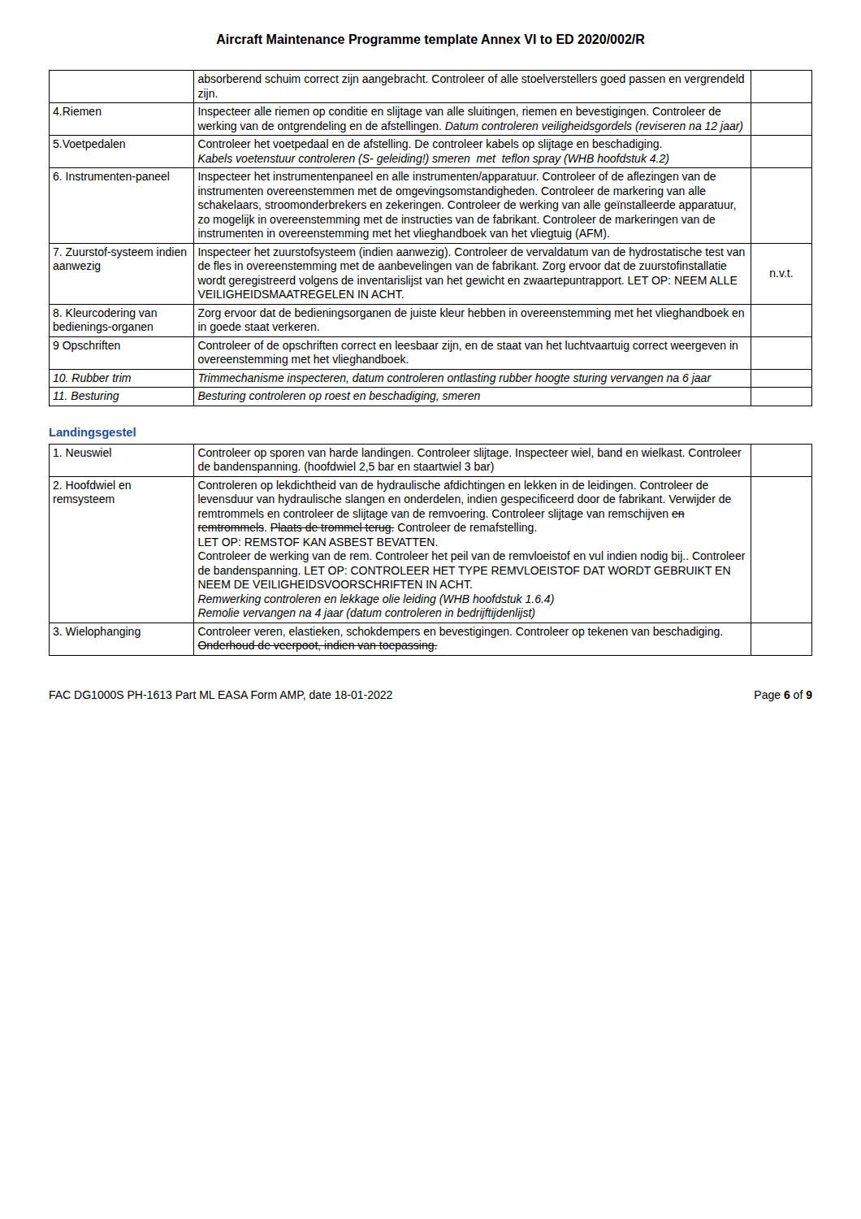Aircraft Maintenance Programme template Annex VI to ED 2020/002/R
| | absorberend schuim correct zijn aangebracht. Controleer of alle stoelverstellers goed passen en vergrendeld zijn. | |
| 4.Riemen | Inspecteer alle riemen op conditie en slijtage van alle sluitingen, riemen en bevestigingen. Controleer de werking van de ontgrendeling en de afstellingen. Datum controleren veiligheidsgordels (reviseren na 12 jaar) | |
| 5.Voetpedalen | Controleer het voetpedaal en de afstelling. De controleer kabels op slijtage en beschadiging. Kabels voetenstuur controleren (S- geleiding!) smeren met teflon spray (WHB hoofdstuk 4.2) | |
| 6. Instrumenten-paneel | Inspecteer het instrumentenpaneel en alle instrumenten/apparatuur. Controleer of de aflezingen van de instrumenten overeenstemmen met de omgevingsomstandigheden. Controleer de markering van alle schakelaars, stroomonderbrekers en zekeringen. Controleer de werking van alle geïnstalleerde apparatuur, zo mogelijk in overeenstemming met de instructies van de fabrikant. Controleer de markeringen van de instrumenten in overeenstemming met het vlieghandboek van het vliegtuig (AFM). | |
| 7. Zuurstof-systeem indien aanwezig | Inspecteer het zuurstofsysteem (indien aanwezig). Controleer de vervaldatum van de hydrostatische test van de fles in overeenstemming met de aanbevelingen van de fabrikant. Zorg ervoor dat de zuurstofinstallatie wordt geregistreerd volgens de inventarislijst van het gewicht en zwaartepuntrapport. LET OP: NEEM ALLE VEILIGHEIDSMAATREGELEN IN ACHT. | n.v.t. |
| 8. Kleurcodering van bedienings-organen | Zorg ervoor dat de bedieningsorganen de juiste kleur hebben in overeenstemming met het vlieghandboek en in goede staat verkeren. | |
| 9 Opschriften | Controleer of de opschriften correct en leesbaar zijn, en de staat van het luchtvaartuig correct weergeven in overeenstemming met het vlieghandboek. | |
| 10. Rubber trim | Trimmechanisme inspecteren, datum controleren ontlasting rubber hoogte sturing vervangen na 6 jaar | |
| 11. Besturing | Besturing controleren op roest en beschadiging, smeren | |
Landingsgestel
| 1. Neuswiel | Controleer op sporen van harde landingen. Controleer slijtage. Inspecteer wiel, band en wielkast. Controleer de bandenspanning. (hoofdwiel 2,5 bar en staartwiel 3 bar) | |
| 2. Hoofdwiel en remsysteem | Controleren op lekdichtheid van de hydraulische afdichtingen en lekken in de leidingen. Controleer de levensduur van hydraulische slangen en onderdelen, indien gespecificeerd door de fabrikant. Verwijder de remtrommels en controleer de slijtage van de remvoering. Controleer slijtage van remschijven en remtrommels . Plaats de trommel terug. Controleer de remafstelling. LET OP: REMSTOF KAN ASBEST BEVATTEN. Controleer de werking van de rem. Controleer het peil van de remvloeistof en vul indien nodig bij.. Controleer de bandenspanning. LET OP: CONTROLEER HET TYPE REMVLOEISTOF DAT WORDT GEBRUIKT EN NEEM DE VEILIGHEIDSVOORSCHRIFTEN IN ACHT. Remwerking controleren en lekkage olie leiding (WHB hoofdstuk 1.6.4) Remolie vervangen na 4 jaar (datum controleren in bedrijftijdenlijst) | |
| 3. Wielophanging | Controleer veren, elastieken, schokdempers en bevestigingen. Controleer op tekenen van beschadiging. Onderhoud de veerpoot, indien van toepassing. | |
FAC DG1000S PH-1613 Part ML EASA Form AMP, date 18-01-2022 Page 6 of 9